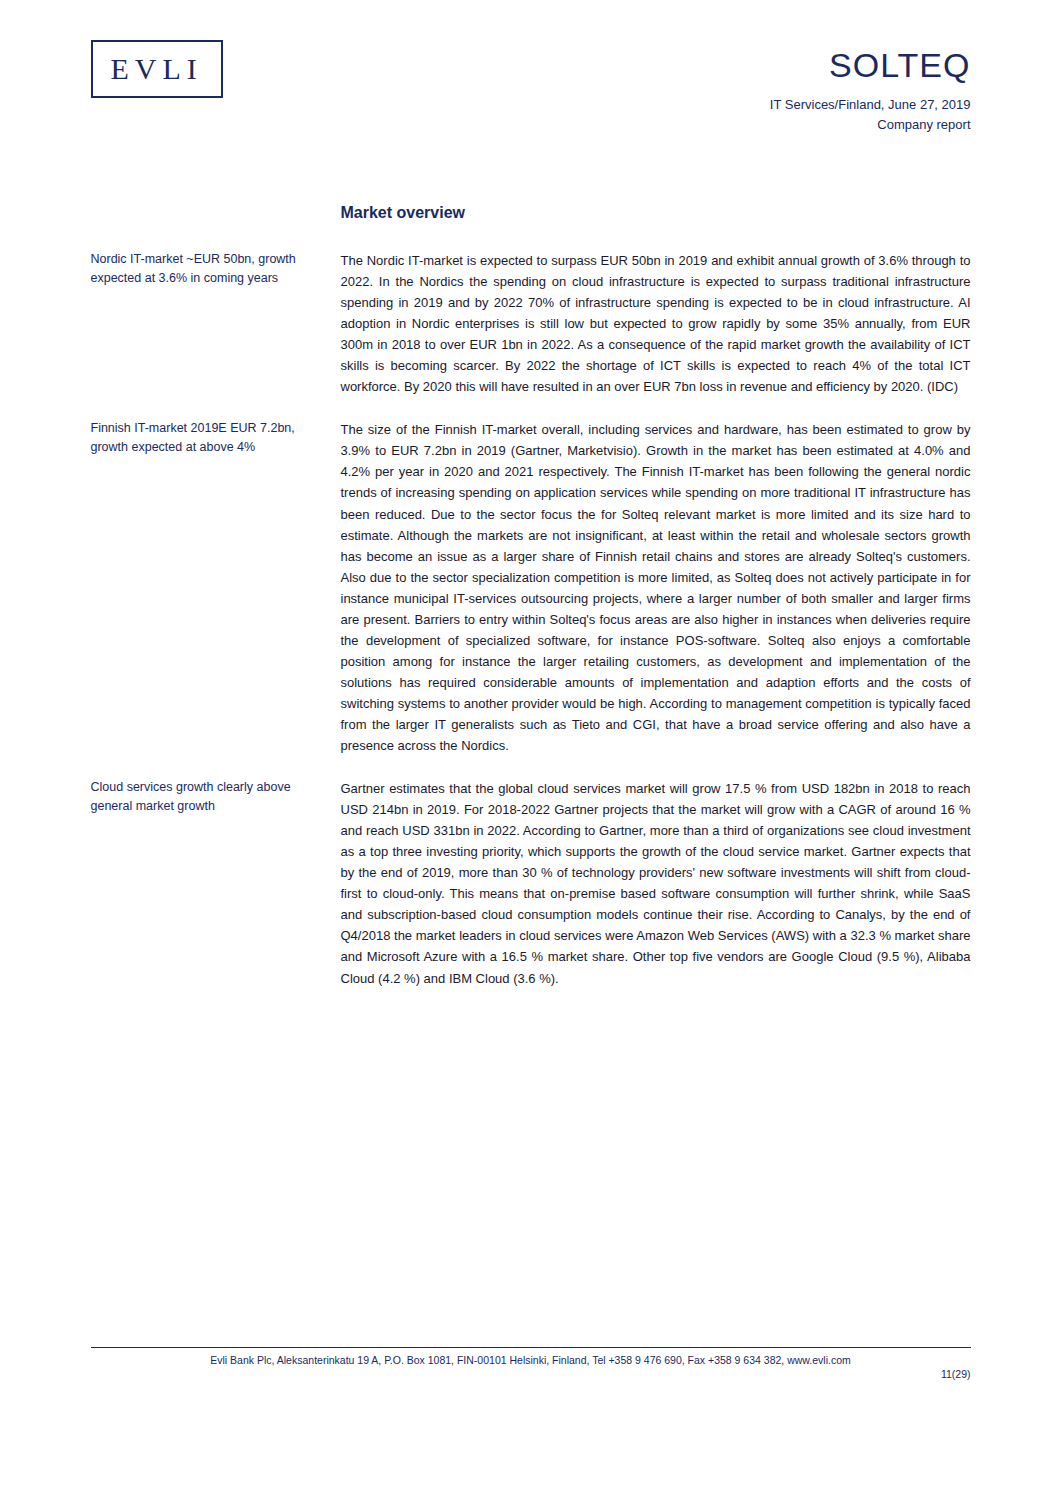EVLI
SOLTEQ
IT Services/Finland, June 27, 2019
Company report
Market overview
Nordic IT-market ~EUR 50bn, growth expected at 3.6% in coming years
The Nordic IT-market is expected to surpass EUR 50bn in 2019 and exhibit annual growth of 3.6% through to 2022. In the Nordics the spending on cloud infrastructure is expected to surpass traditional infrastructure spending in 2019 and by 2022 70% of infrastructure spending is expected to be in cloud infrastructure. AI adoption in Nordic enterprises is still low but expected to grow rapidly by some 35% annually, from EUR 300m in 2018 to over EUR 1bn in 2022. As a consequence of the rapid market growth the availability of ICT skills is becoming scarcer. By 2022 the shortage of ICT skills is expected to reach 4% of the total ICT workforce. By 2020 this will have resulted in an over EUR 7bn loss in revenue and efficiency by 2020. (IDC)
Finnish IT-market 2019E EUR 7.2bn, growth expected at above 4%
The size of the Finnish IT-market overall, including services and hardware, has been estimated to grow by 3.9% to EUR 7.2bn in 2019 (Gartner, Marketvisio). Growth in the market has been estimated at 4.0% and 4.2% per year in 2020 and 2021 respectively. The Finnish IT-market has been following the general nordic trends of increasing spending on application services while spending on more traditional IT infrastructure has been reduced. Due to the sector focus the for Solteq relevant market is more limited and its size hard to estimate. Although the markets are not insignificant, at least within the retail and wholesale sectors growth has become an issue as a larger share of Finnish retail chains and stores are already Solteq's customers. Also due to the sector specialization competition is more limited, as Solteq does not actively participate in for instance municipal IT-services outsourcing projects, where a larger number of both smaller and larger firms are present. Barriers to entry within Solteq's focus areas are also higher in instances when deliveries require the development of specialized software, for instance POS-software. Solteq also enjoys a comfortable position among for instance the larger retailing customers, as development and implementation of the solutions has required considerable amounts of implementation and adaption efforts and the costs of switching systems to another provider would be high. According to management competition is typically faced from the larger IT generalists such as Tieto and CGI, that have a broad service offering and also have a presence across the Nordics.
Cloud services growth clearly above general market growth
Gartner estimates that the global cloud services market will grow 17.5 % from USD 182bn in 2018 to reach USD 214bn in 2019. For 2018-2022 Gartner projects that the market will grow with a CAGR of around 16 % and reach USD 331bn in 2022. According to Gartner, more than a third of organizations see cloud investment as a top three investing priority, which supports the growth of the cloud service market. Gartner expects that by the end of 2019, more than 30 % of technology providers' new software investments will shift from cloud-first to cloud-only. This means that on-premise based software consumption will further shrink, while SaaS and subscription-based cloud consumption models continue their rise. According to Canalys, by the end of Q4/2018 the market leaders in cloud services were Amazon Web Services (AWS) with a 32.3 % market share and Microsoft Azure with a 16.5 % market share. Other top five vendors are Google Cloud (9.5 %), Alibaba Cloud (4.2 %) and IBM Cloud (3.6 %).
Evli Bank Plc, Aleksanterinkatu 19 A, P.O. Box 1081, FIN-00101 Helsinki, Finland, Tel +358 9 476 690, Fax +358 9 634 382, www.evli.com
11(29)